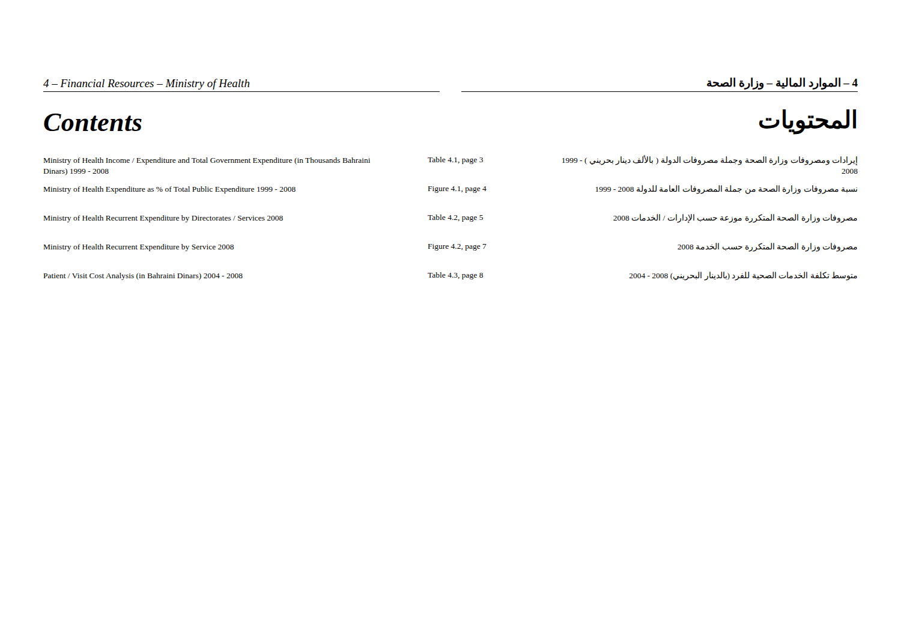4 – Financial Resources – Ministry of Health
4 – الموارد المالية – وزارة الصحة
Contents
المحتويات
Ministry of Health Income / Expenditure and Total Government Expenditure (in Thousands Bahraini Dinars) 1999 - 2008
Table 4.1, page 3
إيرادات ومصروفات وزارة الصحة وجملة مصروفات الدولة ( بالألف دينار بحريني ) 1999 - 2008
Ministry of Health Expenditure as % of Total Public Expenditure 1999 - 2008
Figure 4.1, page 4
نسبة مصروفات وزارة الصحة من جملة المصروفات العامة للدولة 1999 - 2008
Ministry of Health Recurrent Expenditure by Directorates / Services 2008
Table 4.2, page 5
مصروفات وزارة الصحة المتكررة موزعة حسب الإدارات / الخدمات 2008
Ministry of Health Recurrent Expenditure by Service 2008
Figure 4.2, page 7
مصروفات وزارة الصحة المتكررة حسب الخدمة 2008
Patient / Visit Cost Analysis (in Bahraini Dinars) 2004 - 2008
Table 4.3, page 8
متوسط تكلفة الخدمات الصحية للفرد (بالدينار البحريني) 2004 - 2008